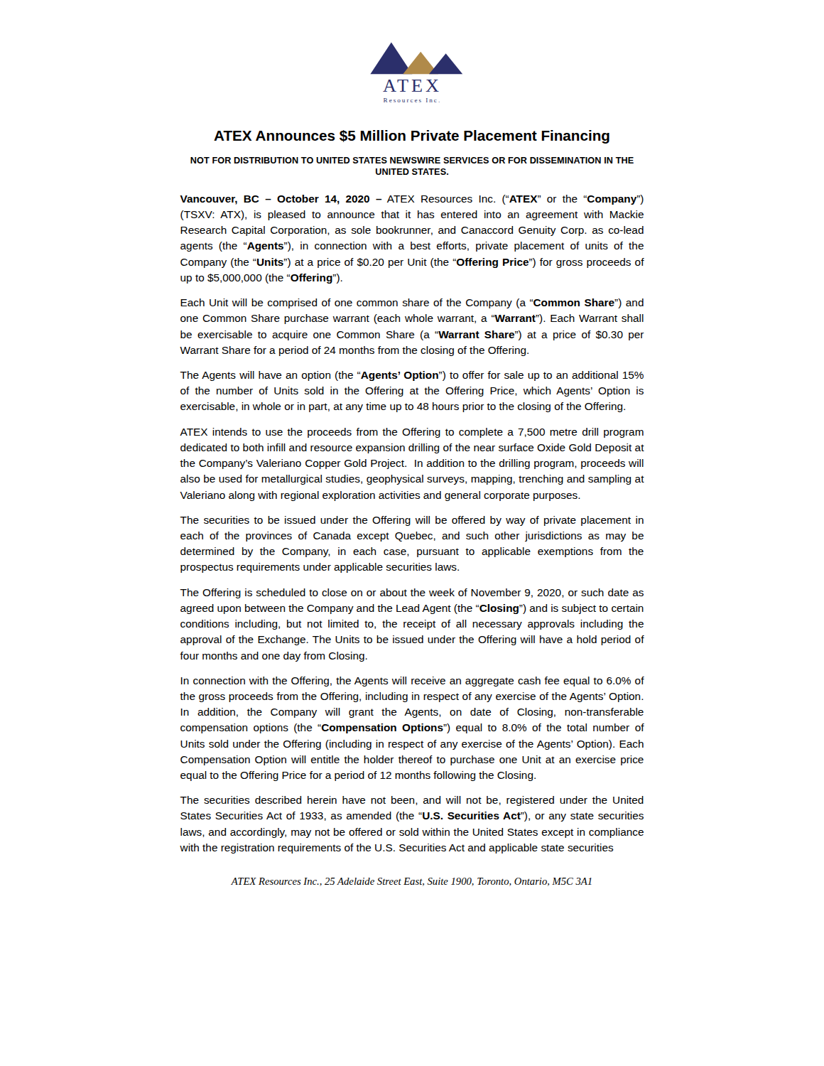ATEX Resources Inc.
ATEX Announces $5 Million Private Placement Financing
NOT FOR DISTRIBUTION TO UNITED STATES NEWSWIRE SERVICES OR FOR DISSEMINATION IN THE
UNITED STATES.
Vancouver, BC – October 14, 2020 – ATEX Resources Inc. (“ATEX” or the “Company”) (TSXV: ATX), is pleased to announce that it has entered into an agreement with Mackie Research Capital Corporation, as sole bookrunner, and Canaccord Genuity Corp. as co-lead agents (the “Agents”), in connection with a best efforts, private placement of units of the Company (the “Units”) at a price of $0.20 per Unit (the “Offering Price”) for gross proceeds of up to $5,000,000 (the “Offering”).
Each Unit will be comprised of one common share of the Company (a “Common Share”) and one Common Share purchase warrant (each whole warrant, a “Warrant”). Each Warrant shall be exercisable to acquire one Common Share (a “Warrant Share”) at a price of $0.30 per Warrant Share for a period of 24 months from the closing of the Offering.
The Agents will have an option (the “Agents’ Option”) to offer for sale up to an additional 15% of the number of Units sold in the Offering at the Offering Price, which Agents’ Option is exercisable, in whole or in part, at any time up to 48 hours prior to the closing of the Offering.
ATEX intends to use the proceeds from the Offering to complete a 7,500 metre drill program dedicated to both infill and resource expansion drilling of the near surface Oxide Gold Deposit at the Company’s Valeriano Copper Gold Project. In addition to the drilling program, proceeds will also be used for metallurgical studies, geophysical surveys, mapping, trenching and sampling at Valeriano along with regional exploration activities and general corporate purposes.
The securities to be issued under the Offering will be offered by way of private placement in each of the provinces of Canada except Quebec, and such other jurisdictions as may be determined by the Company, in each case, pursuant to applicable exemptions from the prospectus requirements under applicable securities laws.
The Offering is scheduled to close on or about the week of November 9, 2020, or such date as agreed upon between the Company and the Lead Agent (the “Closing”) and is subject to certain conditions including, but not limited to, the receipt of all necessary approvals including the approval of the Exchange. The Units to be issued under the Offering will have a hold period of four months and one day from Closing.
In connection with the Offering, the Agents will receive an aggregate cash fee equal to 6.0% of the gross proceeds from the Offering, including in respect of any exercise of the Agents’ Option. In addition, the Company will grant the Agents, on date of Closing, non-transferable compensation options (the “Compensation Options”) equal to 8.0% of the total number of Units sold under the Offering (including in respect of any exercise of the Agents’ Option). Each Compensation Option will entitle the holder thereof to purchase one Unit at an exercise price equal to the Offering Price for a period of 12 months following the Closing.
The securities described herein have not been, and will not be, registered under the United States Securities Act of 1933, as amended (the “U.S. Securities Act”), or any state securities laws, and accordingly, may not be offered or sold within the United States except in compliance with the registration requirements of the U.S. Securities Act and applicable state securities
ATEX Resources Inc., 25 Adelaide Street East, Suite 1900, Toronto, Ontario, M5C 3A1